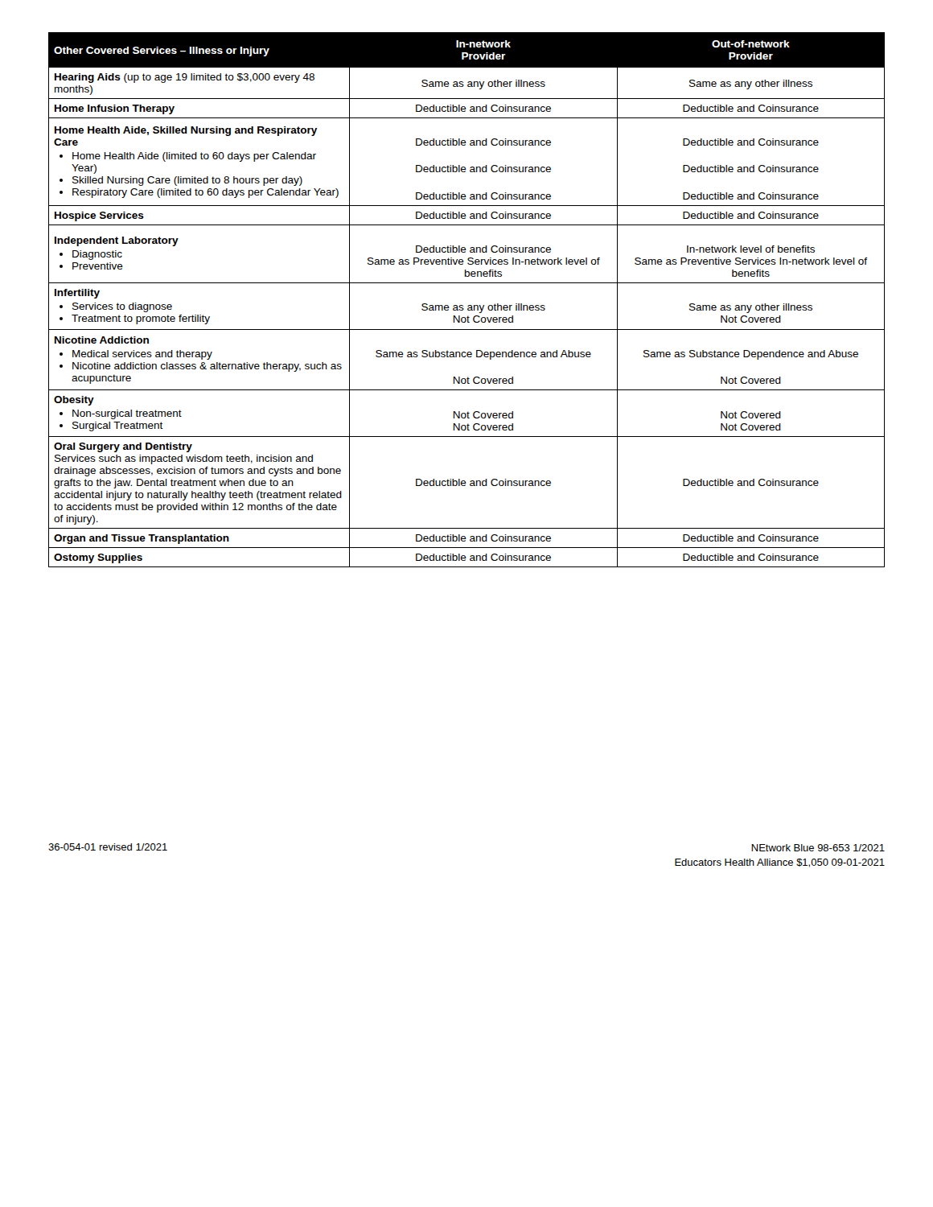| Other Covered Services – Illness or Injury | In-network Provider | Out-of-network Provider |
| --- | --- | --- |
| Hearing Aids (up to age 19 limited to $3,000 every 48 months) | Same as any other illness | Same as any other illness |
| Home Infusion Therapy | Deductible and Coinsurance | Deductible and Coinsurance |
| Home Health Aide, Skilled Nursing and Respiratory Care Home Health Aide (limited to 60 days per Calendar Year) Skilled Nursing Care (limited to 8 hours per day) Respiratory Care (limited to 60 days per Calendar Year) | Deductible and Coinsurance Deductible and Coinsurance Deductible and Coinsurance | Deductible and Coinsurance Deductible and Coinsurance Deductible and Coinsurance |
| Hospice Services | Deductible and Coinsurance | Deductible and Coinsurance |
| Independent Laboratory Diagnostic Preventive | Deductible and Coinsurance Same as Preventive Services In-network level of benefits | In-network level of benefits Same as Preventive Services In-network level of benefits |
| Infertility Services to diagnose Treatment to promote fertility | Same as any other illness Not Covered | Same as any other illness Not Covered |
| Nicotine Addiction Medical services and therapy Nicotine addiction classes & alternative therapy, such as acupuncture | Same as Substance Dependence and Abuse Not Covered | Same as Substance Dependence and Abuse Not Covered |
| Obesity Non-surgical treatment Surgical Treatment | Not Covered Not Covered | Not Covered Not Covered |
| Oral Surgery and Dentistry Services such as impacted wisdom teeth, incision and drainage abscesses, excision of tumors and cysts and bone grafts to the jaw. Dental treatment when due to an accidental injury to naturally healthy teeth (treatment related to accidents must be provided within 12 months of the date of injury). | Deductible and Coinsurance | Deductible and Coinsurance |
| Organ and Tissue Transplantation | Deductible and Coinsurance | Deductible and Coinsurance |
| Ostomy Supplies | Deductible and Coinsurance | Deductible and Coinsurance |
36-054-01 revised 1/2021
NEtwork Blue 98-653 1/2021
Educators Health Alliance $1,050 09-01-2021